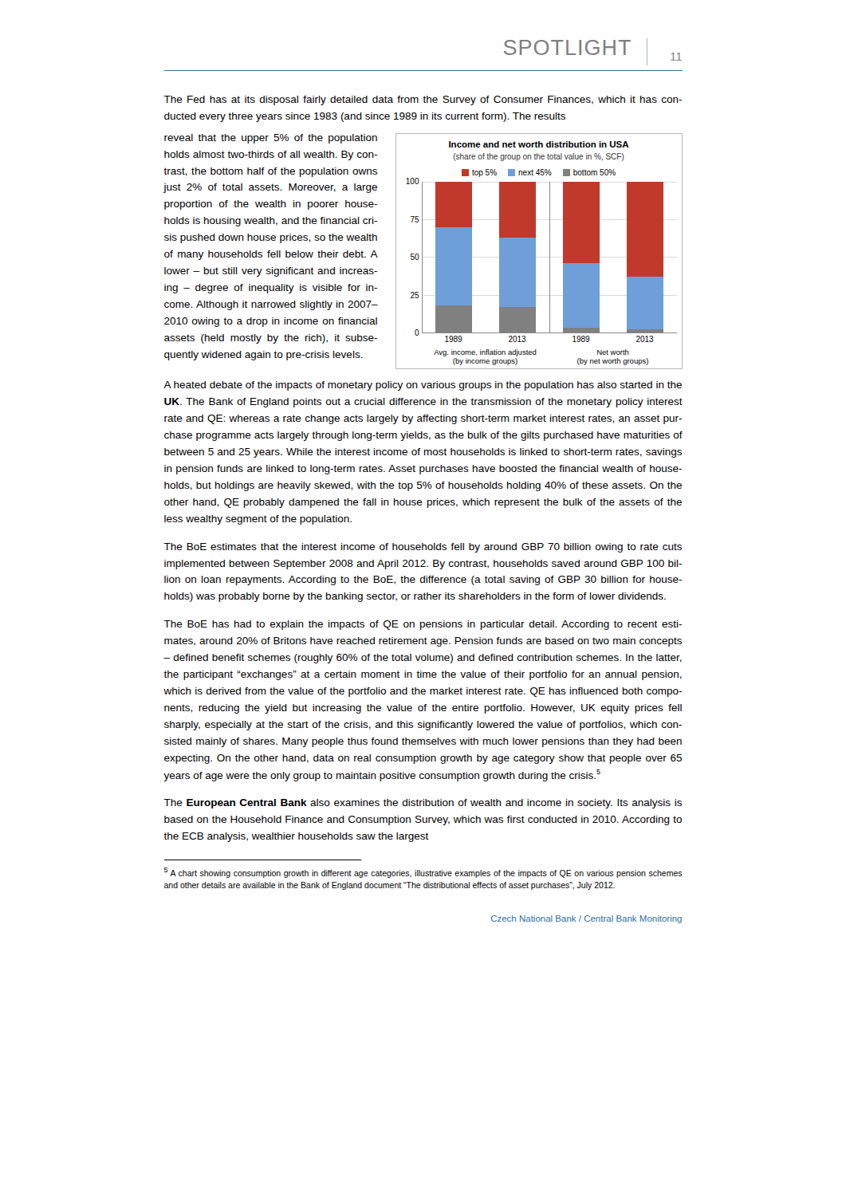SPOTLIGHT
11
The Fed has at its disposal fairly detailed data from the Survey of Consumer Finances, which it has conducted every three years since 1983 (and since 1989 in its current form). The results
Income and net worth distribution in USA
(share of the group on the total value in %, SCF)
top 5%
next 45%
bottom 50%
100
75
50
25
0
19892013
19892013
Avg. income, inflation adjusted
(by income groups)
Net worth
(by net worth groups)
reveal that the upper 5% of the population holds almost two-thirds of all wealth. By contrast, the bottom half of the population owns just 2% of total assets. Moreover, a large proportion of the wealth in poorer households is housing wealth, and the financial crisis pushed down house prices, so the wealth of many households fell below their debt. A lower – but still very significant and increasing – degree of inequality is visible for income. Although it narrowed slightly in 2007–2010 owing to a drop in income on financial assets (held mostly by the rich), it subsequently widened again to pre-crisis levels.
A heated debate of the impacts of monetary policy on various groups in the population has also started in the UK. The Bank of England points out a crucial difference in the transmission of the monetary policy interest rate and QE: whereas a rate change acts largely by affecting short-term market interest rates, an asset purchase programme acts largely through long-term yields, as the bulk of the gilts purchased have maturities of between 5 and 25 years. While the interest income of most households is linked to short-term rates, savings in pension funds are linked to long-term rates. Asset purchases have boosted the financial wealth of households, but holdings are heavily skewed, with the top 5% of households holding 40% of these assets. On the other hand, QE probably dampened the fall in house prices, which represent the bulk of the assets of the less wealthy segment of the population.
The BoE estimates that the interest income of households fell by around GBP 70 billion owing to rate cuts implemented between September 2008 and April 2012. By contrast, households saved around GBP 100 billion on loan repayments. According to the BoE, the difference (a total saving of GBP 30 billion for households) was probably borne by the banking sector, or rather its shareholders in the form of lower dividends.
The BoE has had to explain the impacts of QE on pensions in particular detail. According to recent estimates, around 20% of Britons have reached retirement age. Pension funds are based on two main concepts – defined benefit schemes (roughly 60% of the total volume) and defined contribution schemes. In the latter, the participant “exchanges” at a certain moment in time the value of their portfolio for an annual pension, which is derived from the value of the portfolio and the market interest rate. QE has influenced both components, reducing the yield but increasing the value of the entire portfolio. However, UK equity prices fell sharply, especially at the start of the crisis, and this significantly lowered the value of portfolios, which consisted mainly of shares. Many people thus found themselves with much lower pensions than they had been expecting. On the other hand, data on real consumption growth by age category show that people over 65 years of age were the only group to maintain positive consumption growth during the crisis.5
The European Central Bank also examines the distribution of wealth and income in society. Its analysis is based on the Household Finance and Consumption Survey, which was first conducted in 2010. According to the ECB analysis, wealthier households saw the largest
5 A chart showing consumption growth in different age categories, illustrative examples of the impacts of QE on various pension schemes and other details are available in the Bank of England document “The distributional effects of asset purchases”, July 2012.
Czech National Bank / Central Bank Monitoring